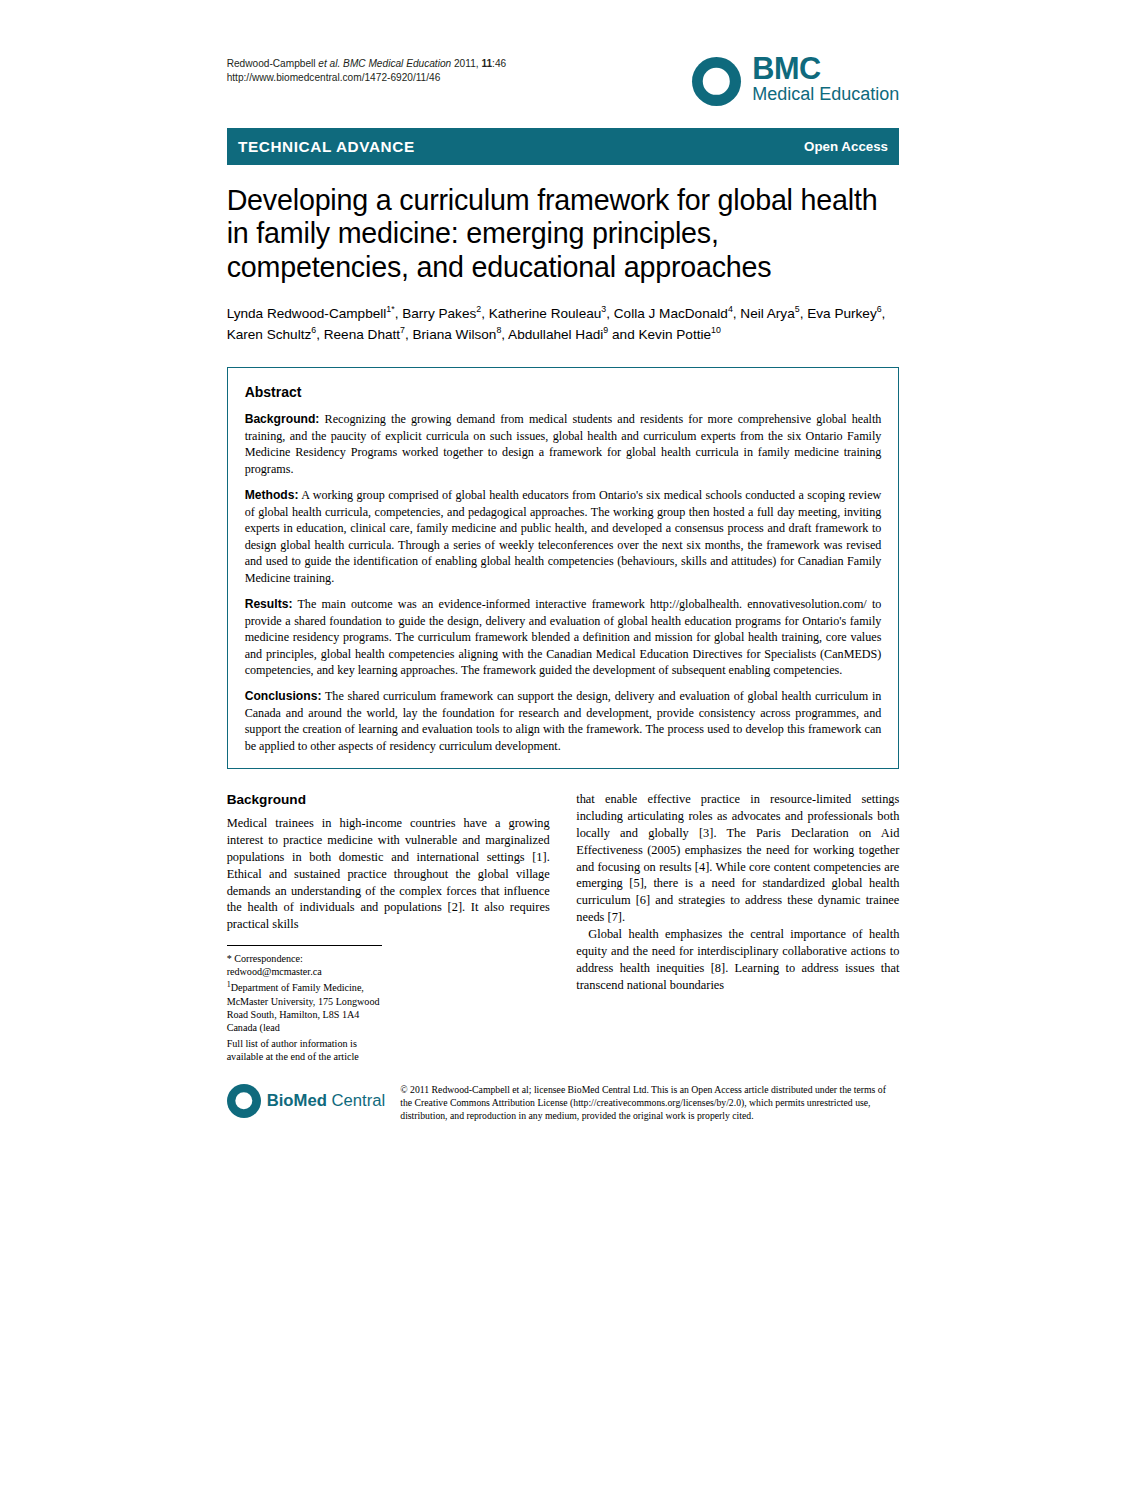Redwood-Campbell et al. BMC Medical Education 2011, 11:46
http://www.biomedcentral.com/1472-6920/11/46
BMC Medical Education
Technical advance
Open Access
Developing a curriculum framework for global health in family medicine: emerging principles, competencies, and educational approaches
Lynda Redwood-Campbell1*, Barry Pakes2, Katherine Rouleau3, Colla J MacDonald4, Neil Arya5, Eva Purkey6,
Karen Schultz6, Reena Dhatt7, Briana Wilson8, Abdullahel Hadi9 and Kevin Pottie10
Abstract
Background: Recognizing the growing demand from medical students and residents for more comprehensive global health training, and the paucity of explicit curricula on such issues, global health and curriculum experts from the six Ontario Family Medicine Residency Programs worked together to design a framework for global health curricula in family medicine training programs.
Methods: A working group comprised of global health educators from Ontario's six medical schools conducted a scoping review of global health curricula, competencies, and pedagogical approaches. The working group then hosted a full day meeting, inviting experts in education, clinical care, family medicine and public health, and developed a consensus process and draft framework to design global health curricula. Through a series of weekly teleconferences over the next six months, the framework was revised and used to guide the identification of enabling global health competencies (behaviours, skills and attitudes) for Canadian Family Medicine training.
Results: The main outcome was an evidence-informed interactive framework http://globalhealth. ennovativesolution.com/ to provide a shared foundation to guide the design, delivery and evaluation of global health education programs for Ontario's family medicine residency programs. The curriculum framework blended a definition and mission for global health training, core values and principles, global health competencies aligning with the Canadian Medical Education Directives for Specialists (CanMEDS) competencies, and key learning approaches. The framework guided the development of subsequent enabling competencies.
Conclusions: The shared curriculum framework can support the design, delivery and evaluation of global health curriculum in Canada and around the world, lay the foundation for research and development, provide consistency across programmes, and support the creation of learning and evaluation tools to align with the framework. The process used to develop this framework can be applied to other aspects of residency curriculum development.
Background
Medical trainees in high-income countries have a growing interest to practice medicine with vulnerable and marginalized populations in both domestic and international settings [1]. Ethical and sustained practice throughout the global village demands an understanding of the complex forces that influence the health of individuals and populations [2]. It also requires practical skills
* Correspondence: redwood@mcmaster.ca
1Department of Family Medicine, McMaster University, 175 Longwood Road South, Hamilton, L8S 1A4 Canada (lead
Full list of author information is available at the end of the article
that enable effective practice in resource-limited settings including articulating roles as advocates and professionals both locally and globally [3]. The Paris Declaration on Aid Effectiveness (2005) emphasizes the need for working together and focusing on results [4]. While core content competencies are emerging [5], there is a need for standardized global health curriculum [6] and strategies to address these dynamic trainee needs [7].
Global health emphasizes the central importance of health equity and the need for interdisciplinary collaborative actions to address health inequities [8]. Learning to address issues that transcend national boundaries
BioMed Central
© 2011 Redwood-Campbell et al; licensee BioMed Central Ltd. This is an Open Access article distributed under the terms of the Creative Commons Attribution License (http://creativecommons.org/licenses/by/2.0), which permits unrestricted use, distribution, and reproduction in any medium, provided the original work is properly cited.